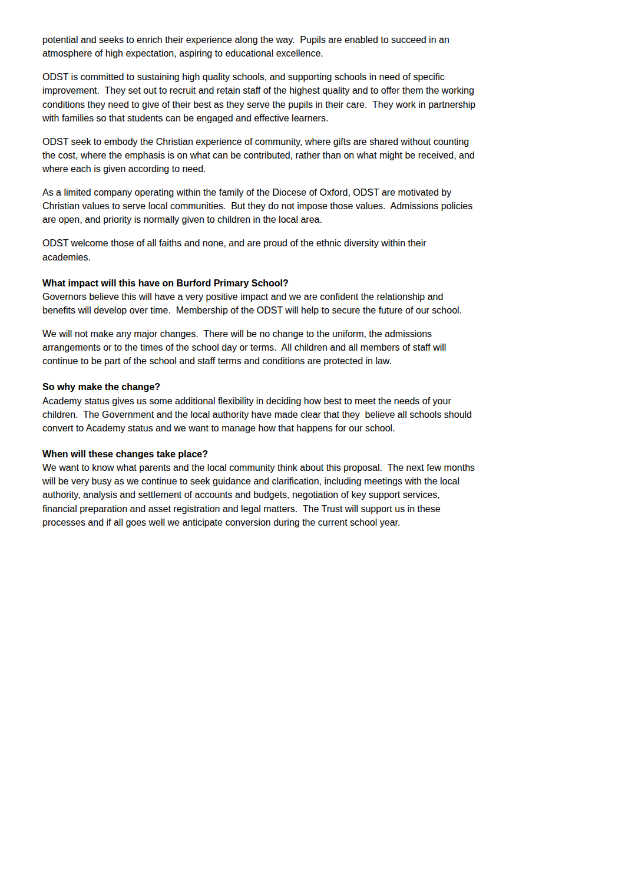potential and seeks to enrich their experience along the way. Pupils are enabled to succeed in an atmosphere of high expectation, aspiring to educational excellence.
ODST is committed to sustaining high quality schools, and supporting schools in need of specific improvement. They set out to recruit and retain staff of the highest quality and to offer them the working conditions they need to give of their best as they serve the pupils in their care. They work in partnership with families so that students can be engaged and effective learners.
ODST seek to embody the Christian experience of community, where gifts are shared without counting the cost, where the emphasis is on what can be contributed, rather than on what might be received, and where each is given according to need.
As a limited company operating within the family of the Diocese of Oxford, ODST are motivated by Christian values to serve local communities. But they do not impose those values. Admissions policies are open, and priority is normally given to children in the local area.
ODST welcome those of all faiths and none, and are proud of the ethnic diversity within their academies.
What impact will this have on Burford Primary School?
Governors believe this will have a very positive impact and we are confident the relationship and benefits will develop over time. Membership of the ODST will help to secure the future of our school.
We will not make any major changes. There will be no change to the uniform, the admissions arrangements or to the times of the school day or terms. All children and all members of staff will continue to be part of the school and staff terms and conditions are protected in law.
So why make the change?
Academy status gives us some additional flexibility in deciding how best to meet the needs of your children. The Government and the local authority have made clear that they believe all schools should convert to Academy status and we want to manage how that happens for our school.
When will these changes take place?
We want to know what parents and the local community think about this proposal. The next few months will be very busy as we continue to seek guidance and clarification, including meetings with the local authority, analysis and settlement of accounts and budgets, negotiation of key support services, financial preparation and asset registration and legal matters. The Trust will support us in these processes and if all goes well we anticipate conversion during the current school year.